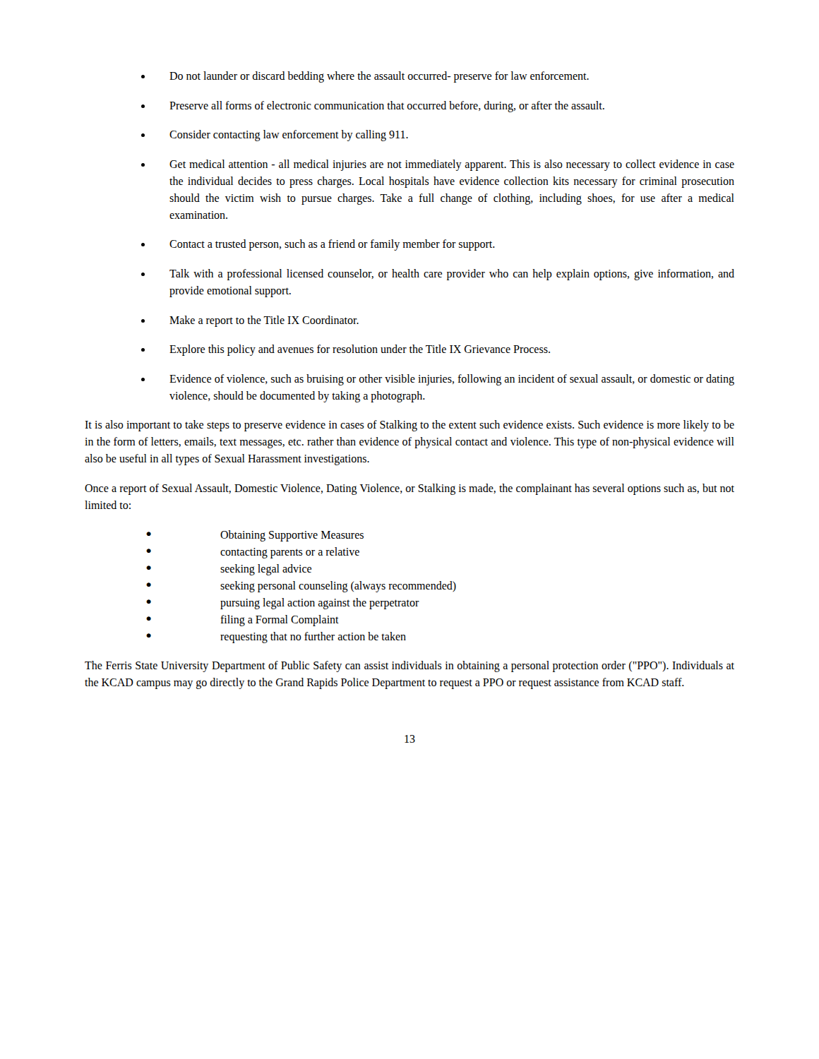Do not launder or discard bedding where the assault occurred- preserve for law enforcement.
Preserve all forms of electronic communication that occurred before, during, or after the assault.
Consider contacting law enforcement by calling 911.
Get medical attention - all medical injuries are not immediately apparent. This is also necessary to collect evidence in case the individual decides to press charges. Local hospitals have evidence collection kits necessary for criminal prosecution should the victim wish to pursue charges. Take a full change of clothing, including shoes, for use after a medical examination.
Contact a trusted person, such as a friend or family member for support.
Talk with a professional licensed counselor, or health care provider who can help explain options, give information, and provide emotional support.
Make a report to the Title IX Coordinator.
Explore this policy and avenues for resolution under the Title IX Grievance Process.
Evidence of violence, such as bruising or other visible injuries, following an incident of sexual assault, or domestic or dating violence, should be documented by taking a photograph.
It is also important to take steps to preserve evidence in cases of Stalking to the extent such evidence exists. Such evidence is more likely to be in the form of letters, emails, text messages, etc. rather than evidence of physical contact and violence. This type of non-physical evidence will also be useful in all types of Sexual Harassment investigations.
Once a report of Sexual Assault, Domestic Violence, Dating Violence, or Stalking is made, the complainant has several options such as, but not limited to:
Obtaining Supportive Measures
contacting parents or a relative
seeking legal advice
seeking personal counseling (always recommended)
pursuing legal action against the perpetrator
filing a Formal Complaint
requesting that no further action be taken
The Ferris State University Department of Public Safety can assist individuals in obtaining a personal protection order ("PPO"). Individuals at the KCAD campus may go directly to the Grand Rapids Police Department to request a PPO or request assistance from KCAD staff.
13